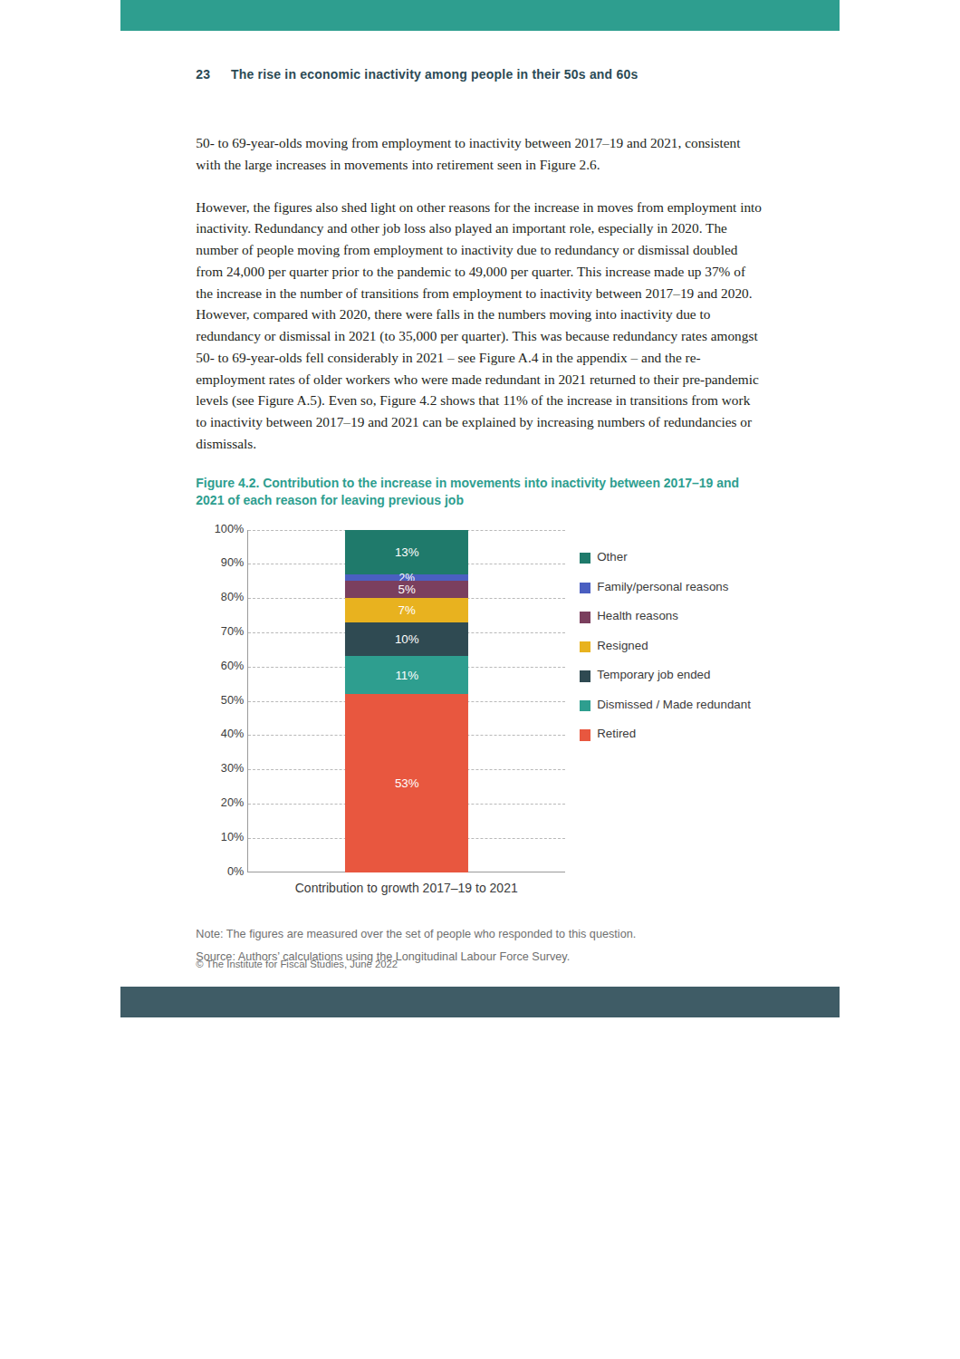23 The rise in economic inactivity among people in their 50s and 60s
50- to 69-year-olds moving from employment to inactivity between 2017–19 and 2021, consistent with the large increases in movements into retirement seen in Figure 2.6.
However, the figures also shed light on other reasons for the increase in moves from employment into inactivity. Redundancy and other job loss also played an important role, especially in 2020. The number of people moving from employment to inactivity due to redundancy or dismissal doubled from 24,000 per quarter prior to the pandemic to 49,000 per quarter. This increase made up 37% of the increase in the number of transitions from employment to inactivity between 2017–19 and 2020. However, compared with 2020, there were falls in the numbers moving into inactivity due to redundancy or dismissal in 2021 (to 35,000 per quarter). This was because redundancy rates amongst 50- to 69-year-olds fell considerably in 2021 – see Figure A.4 in the appendix – and the re-employment rates of older workers who were made redundant in 2021 returned to their pre-pandemic levels (see Figure A.5). Even so, Figure 4.2 shows that 11% of the increase in transitions from work to inactivity between 2017–19 and 2021 can be explained by increasing numbers of redundancies or dismissals.
Figure 4.2. Contribution to the increase in movements into inactivity between 2017–19 and 2021 of each reason for leaving previous job
100%
90%
80%
70%
60%
50%
40%
30%
20%
10%
0%
13%
2%
5%
7%
10%
11%
53%
Contribution to growth 2017–19 to 2021
Other
Family/personal reasons
Health reasons
Resigned
Temporary job ended
Dismissed / Made redundant
Retired
Note: The figures are measured over the set of people who responded to this question.
Source: Authors’ calculations using the Longitudinal Labour Force Survey.
© The Institute for Fiscal Studies, June 2022